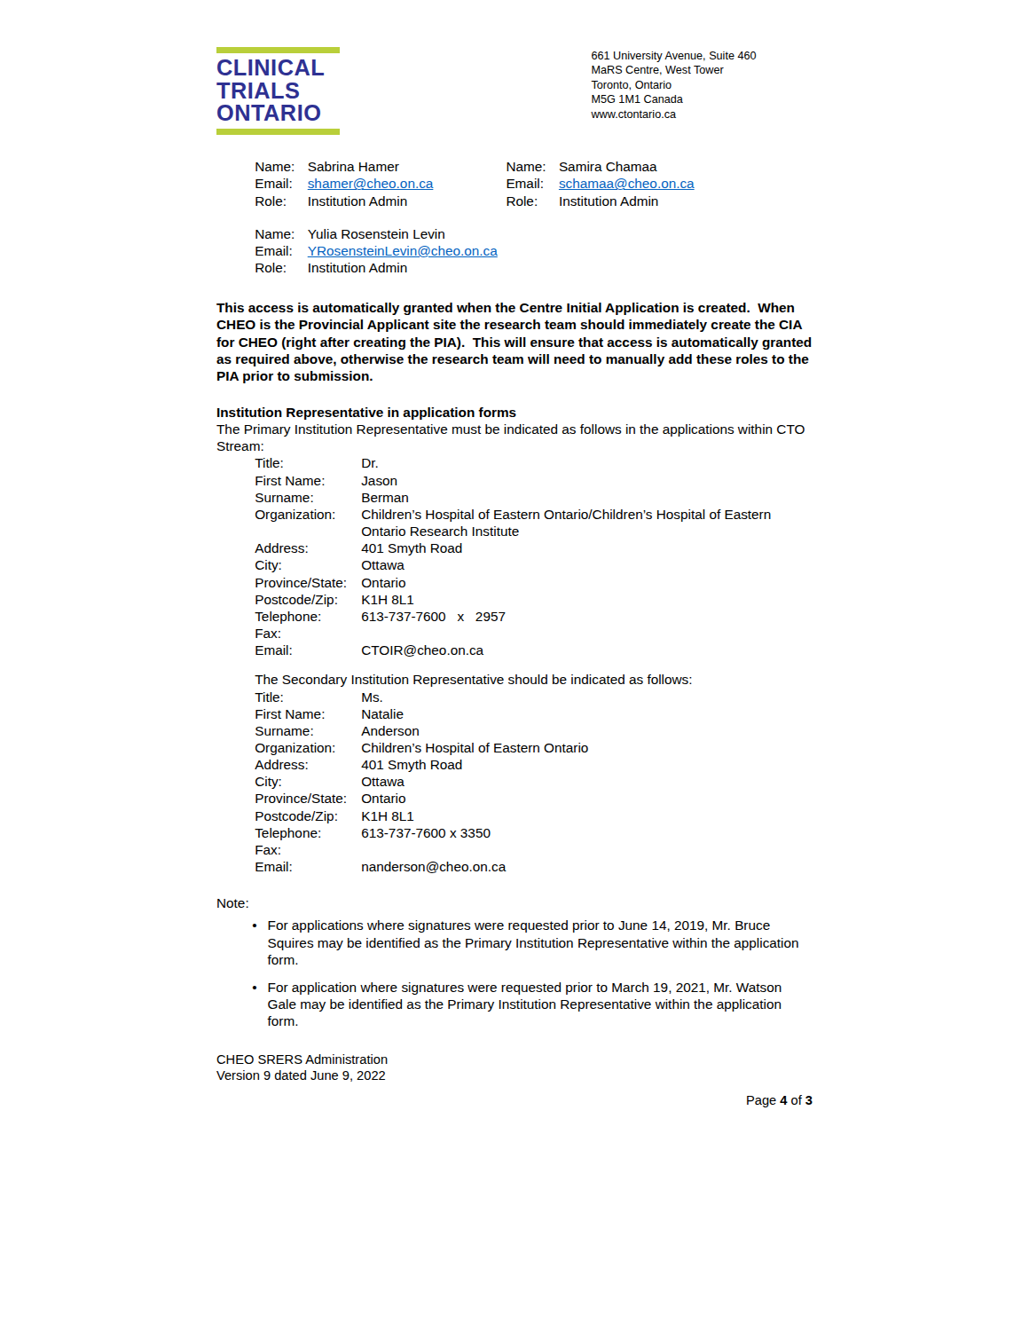Clinical Trials Ontario
661 University Avenue, Suite 460
MaRS Centre, West Tower
Toronto, Ontario
M5G 1M1 Canada
www.ctontario.ca
Name: Sabrina Hamer
Email: shamer@cheo.on.ca
Role: Institution Admin
Name: Samira Chamaa
Email: schamaa@cheo.on.ca
Role: Institution Admin
Name: Yulia Rosenstein Levin
Email: YRosensteinLevin@cheo.on.ca
Role: Institution Admin
This access is automatically granted when the Centre Initial Application is created. When CHEO is the Provincial Applicant site the research team should immediately create the CIA for CHEO (right after creating the PIA). This will ensure that access is automatically granted as required above, otherwise the research team will need to manually add these roles to the PIA prior to submission.
Institution Representative in application forms
The Primary Institution Representative must be indicated as follows in the applications within CTO Stream:
Title: Dr.
First Name: Jason
Surname: Berman
Organization: Children’s Hospital of Eastern Ontario/Children’s Hospital of Eastern Ontario Research Institute
Address: 401 Smyth Road
City: Ottawa
Province/State: Ontario
Postcode/Zip: K1H 8L1
Telephone: 613-737-7600 x 2957
Fax:
Email: CTOIR@cheo.on.ca
The Secondary Institution Representative should be indicated as follows:
Title: Ms.
First Name: Natalie
Surname: Anderson
Organization: Children’s Hospital of Eastern Ontario
Address: 401 Smyth Road
City: Ottawa
Province/State: Ontario
Postcode/Zip: K1H 8L1
Telephone: 613-737-7600 x 3350
Fax:
Email: nanderson@cheo.on.ca
Note:
For applications where signatures were requested prior to June 14, 2019, Mr. Bruce Squires may be identified as the Primary Institution Representative within the application form.
For application where signatures were requested prior to March 19, 2021, Mr. Watson Gale may be identified as the Primary Institution Representative within the application form.
CHEO SRERS Administration
Version 9 dated June 9, 2022
Page 4 of 3